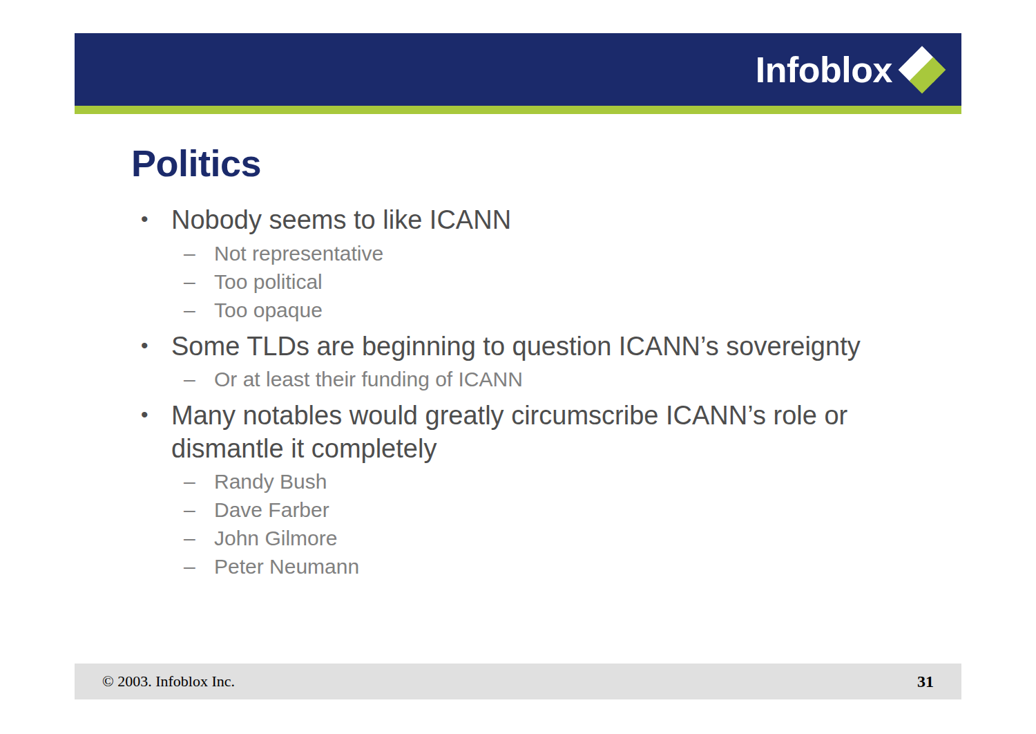Infoblox
Politics
Nobody seems to like ICANN
Not representative
Too political
Too opaque
Some TLDs are beginning to question ICANN’s sovereignty
Or at least their funding of ICANN
Many notables would greatly circumscribe ICANN’s role or dismantle it completely
Randy Bush
Dave Farber
John Gilmore
Peter Neumann
© 2003. Infoblox Inc. 31